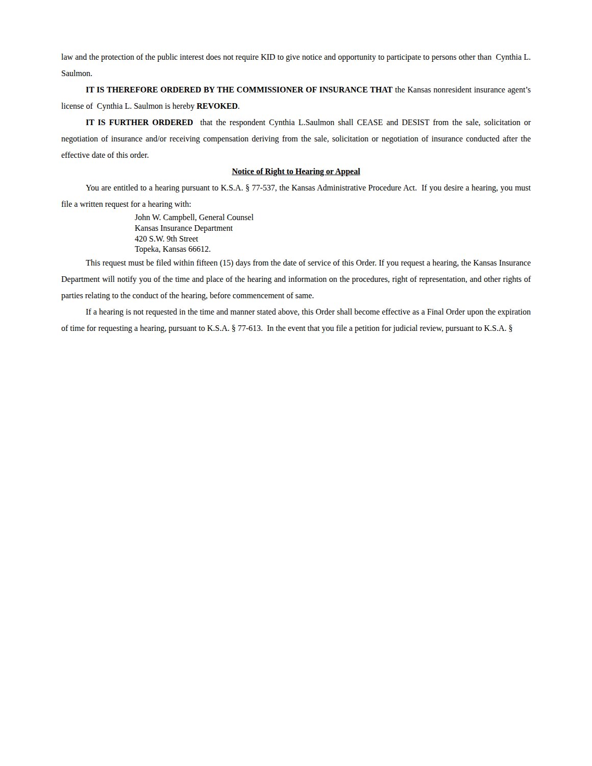law and the protection of the public interest does not require KID to give notice and opportunity to participate to persons other than Cynthia L. Saulmon.
IT IS THEREFORE ORDERED BY THE COMMISSIONER OF INSURANCE THAT the Kansas nonresident insurance agent’s license of Cynthia L. Saulmon is hereby REVOKED.
IT IS FURTHER ORDERED that the respondent Cynthia L.Saulmon shall CEASE and DESIST from the sale, solicitation or negotiation of insurance and/or receiving compensation deriving from the sale, solicitation or negotiation of insurance conducted after the effective date of this order.
Notice of Right to Hearing or Appeal
You are entitled to a hearing pursuant to K.S.A. § 77-537, the Kansas Administrative Procedure Act. If you desire a hearing, you must file a written request for a hearing with:
John W. Campbell, General Counsel
Kansas Insurance Department
420 S.W. 9th Street
Topeka, Kansas 66612.
This request must be filed within fifteen (15) days from the date of service of this Order. If you request a hearing, the Kansas Insurance Department will notify you of the time and place of the hearing and information on the procedures, right of representation, and other rights of parties relating to the conduct of the hearing, before commencement of same.
If a hearing is not requested in the time and manner stated above, this Order shall become effective as a Final Order upon the expiration of time for requesting a hearing, pursuant to K.S.A. § 77-613. In the event that you file a petition for judicial review, pursuant to K.S.A. §